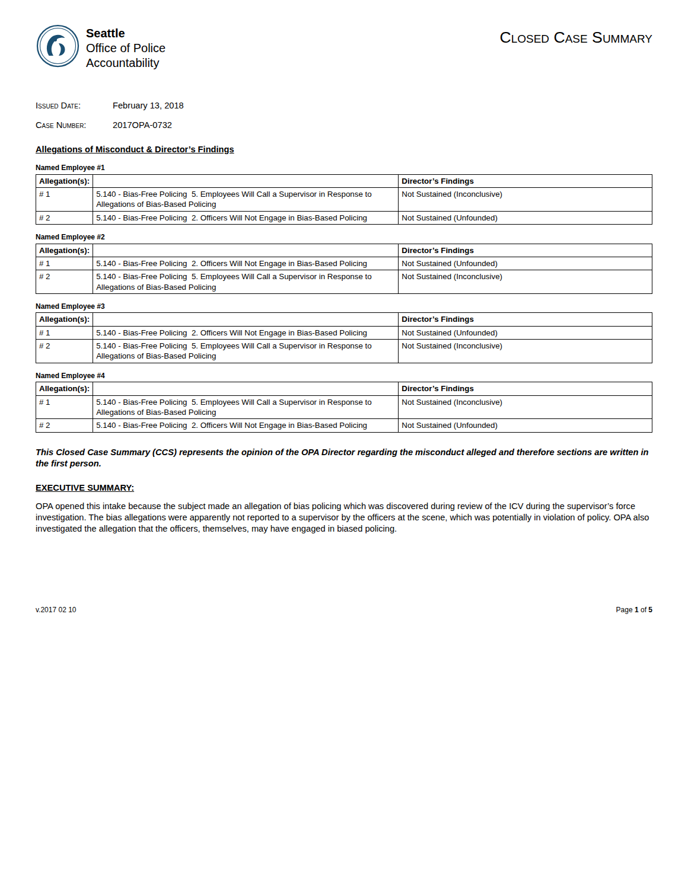Seattle
Office of Police
Accountability
Closed Case Summary
Issued Date: February 13, 2018
Case Number: 2017OPA-0732
Allegations of Misconduct & Director’s Findings
Named Employee #1
| Allegation(s): | | Director’s Findings |
| --- | --- | --- |
| # 1 | 5.140 - Bias-Free Policing 5. Employees Will Call a Supervisor in Response to Allegations of Bias-Based Policing | Not Sustained (Inconclusive) |
| # 2 | 5.140 - Bias-Free Policing 2. Officers Will Not Engage in Bias-Based Policing | Not Sustained (Unfounded) |
Named Employee #2
| Allegation(s): | | Director’s Findings |
| --- | --- | --- |
| # 1 | 5.140 - Bias-Free Policing 2. Officers Will Not Engage in Bias-Based Policing | Not Sustained (Unfounded) |
| # 2 | 5.140 - Bias-Free Policing 5. Employees Will Call a Supervisor in Response to Allegations of Bias-Based Policing | Not Sustained (Inconclusive) |
Named Employee #3
| Allegation(s): | | Director’s Findings |
| --- | --- | --- |
| # 1 | 5.140 - Bias-Free Policing 2. Officers Will Not Engage in Bias-Based Policing | Not Sustained (Unfounded) |
| # 2 | 5.140 - Bias-Free Policing 5. Employees Will Call a Supervisor in Response to Allegations of Bias-Based Policing | Not Sustained (Inconclusive) |
Named Employee #4
| Allegation(s): | | Director’s Findings |
| --- | --- | --- |
| # 1 | 5.140 - Bias-Free Policing 5. Employees Will Call a Supervisor in Response to Allegations of Bias-Based Policing | Not Sustained (Inconclusive) |
| # 2 | 5.140 - Bias-Free Policing 2. Officers Will Not Engage in Bias-Based Policing | Not Sustained (Unfounded) |
This Closed Case Summary (CCS) represents the opinion of the OPA Director regarding the misconduct alleged and therefore sections are written in the first person.
EXECUTIVE SUMMARY:
OPA opened this intake because the subject made an allegation of bias policing which was discovered during review of the ICV during the supervisor’s force investigation. The bias allegations were apparently not reported to a supervisor by the officers at the scene, which was potentially in violation of policy. OPA also investigated the allegation that the officers, themselves, may have engaged in biased policing.
v.2017 02 10 Page 1 of 5